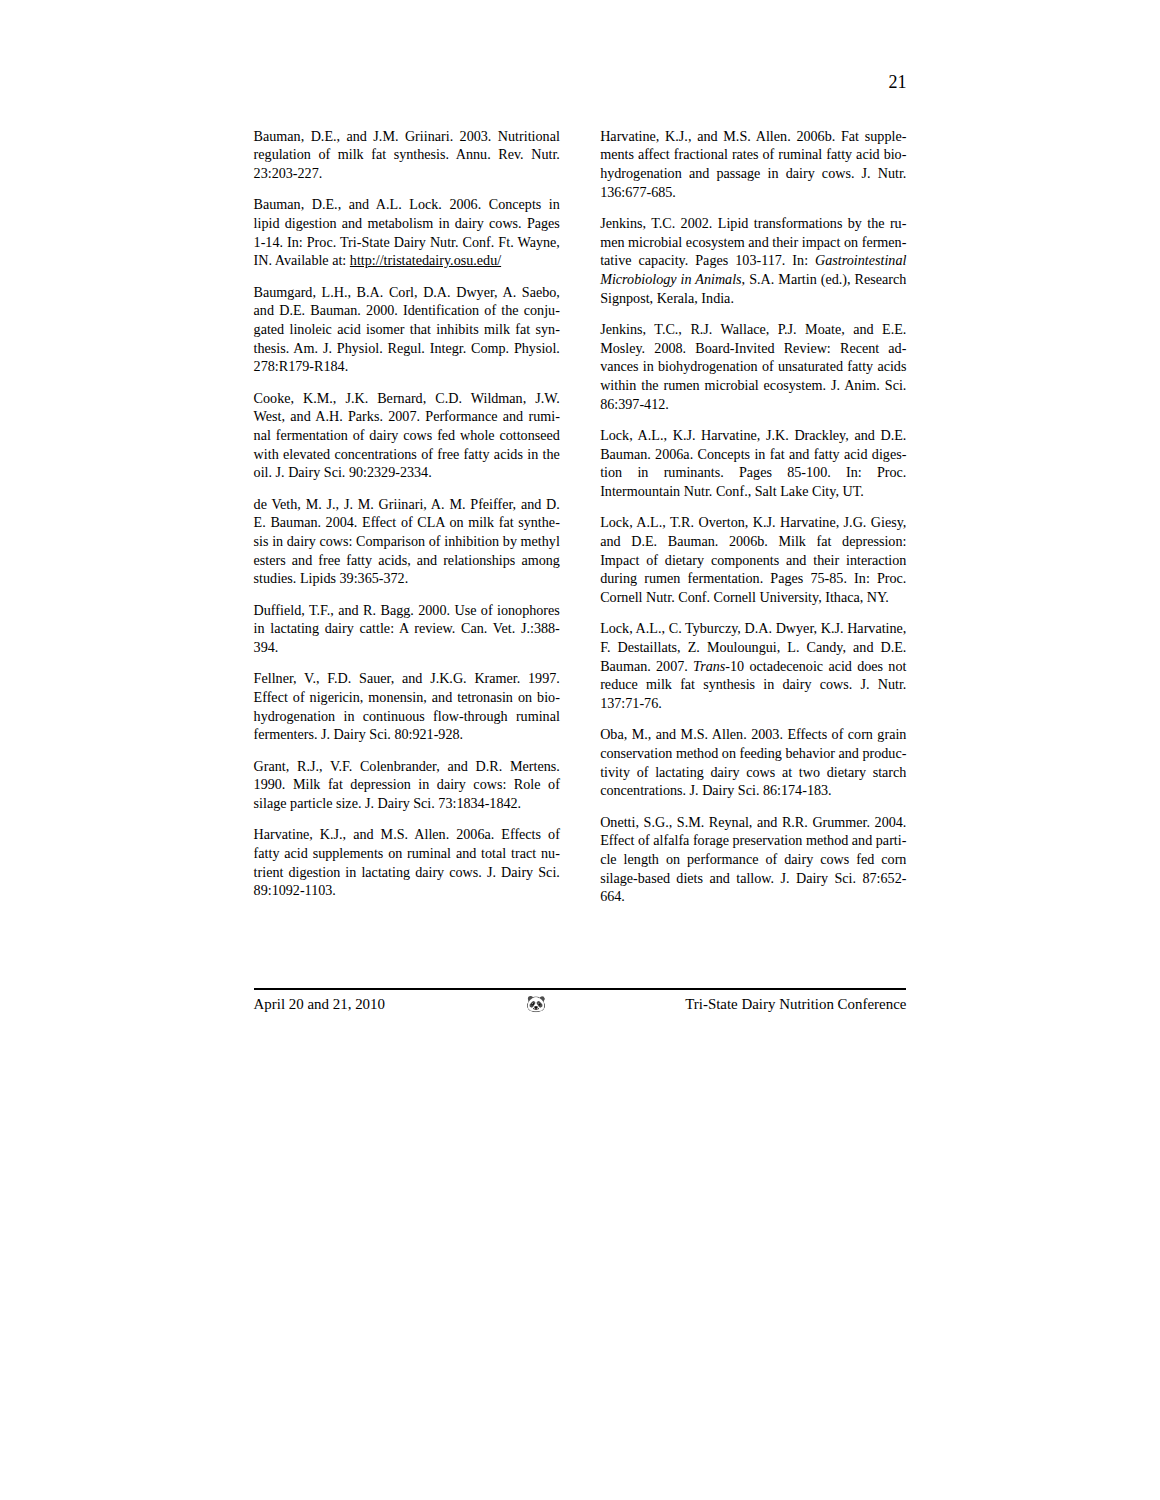21
Bauman, D.E., and J.M. Griinari. 2003. Nutritional regulation of milk fat synthesis. Annu. Rev. Nutr. 23:203-227.
Bauman, D.E., and A.L. Lock. 2006. Concepts in lipid digestion and metabolism in dairy cows. Pages 1-14. In: Proc. Tri-State Dairy Nutr. Conf. Ft. Wayne, IN. Available at: http://tristatedairy.osu.edu/
Baumgard, L.H., B.A. Corl, D.A. Dwyer, A. Saebo, and D.E. Bauman. 2000. Identification of the conjugated linoleic acid isomer that inhibits milk fat synthesis. Am. J. Physiol. Regul. Integr. Comp. Physiol. 278:R179-R184.
Cooke, K.M., J.K. Bernard, C.D. Wildman, J.W. West, and A.H. Parks. 2007. Performance and ruminal fermentation of dairy cows fed whole cottonseed with elevated concentrations of free fatty acids in the oil. J. Dairy Sci. 90:2329-2334.
de Veth, M. J., J. M. Griinari, A. M. Pfeiffer, and D. E. Bauman. 2004. Effect of CLA on milk fat synthesis in dairy cows: Comparison of inhibition by methyl esters and free fatty acids, and relationships among studies. Lipids 39:365-372.
Duffield, T.F., and R. Bagg. 2000. Use of ionophores in lactating dairy cattle: A review. Can. Vet. J.:388-394.
Fellner, V., F.D. Sauer, and J.K.G. Kramer. 1997. Effect of nigericin, monensin, and tetronasin on biohydrogenation in continuous flow-through ruminal fermenters. J. Dairy Sci. 80:921-928.
Grant, R.J., V.F. Colenbrander, and D.R. Mertens. 1990. Milk fat depression in dairy cows: Role of silage particle size. J. Dairy Sci. 73:1834-1842.
Harvatine, K.J., and M.S. Allen. 2006a. Effects of fatty acid supplements on ruminal and total tract nutrient digestion in lactating dairy cows. J. Dairy Sci. 89:1092-1103.
Harvatine, K.J., and M.S. Allen. 2006b. Fat supplements affect fractional rates of ruminal fatty acid biohydrogenation and passage in dairy cows. J. Nutr. 136:677-685.
Jenkins, T.C. 2002. Lipid transformations by the rumen microbial ecosystem and their impact on fermentative capacity. Pages 103-117. In: Gastrointestinal Microbiology in Animals, S.A. Martin (ed.), Research Signpost, Kerala, India.
Jenkins, T.C., R.J. Wallace, P.J. Moate, and E.E. Mosley. 2008. Board-Invited Review: Recent advances in biohydrogenation of unsaturated fatty acids within the rumen microbial ecosystem. J. Anim. Sci. 86:397-412.
Lock, A.L., K.J. Harvatine, J.K. Drackley, and D.E. Bauman. 2006a. Concepts in fat and fatty acid digestion in ruminants. Pages 85-100. In: Proc. Intermountain Nutr. Conf., Salt Lake City, UT.
Lock, A.L., T.R. Overton, K.J. Harvatine, J.G. Giesy, and D.E. Bauman. 2006b. Milk fat depression: Impact of dietary components and their interaction during rumen fermentation. Pages 75-85. In: Proc. Cornell Nutr. Conf. Cornell University, Ithaca, NY.
Lock, A.L., C. Tyburczy, D.A. Dwyer, K.J. Harvatine, F. Destaillats, Z. Mouloungui, L. Candy, and D.E. Bauman. 2007. Trans-10 octadecenoic acid does not reduce milk fat synthesis in dairy cows. J. Nutr. 137:71-76.
Oba, M., and M.S. Allen. 2003. Effects of corn grain conservation method on feeding behavior and productivity of lactating dairy cows at two dietary starch concentrations. J. Dairy Sci. 86:174-183.
Onetti, S.G., S.M. Reynal, and R.R. Grummer. 2004. Effect of alfalfa forage preservation method and particle length on performance of dairy cows fed corn silage-based diets and tallow. J. Dairy Sci. 87:652-664.
April 20 and 21, 2010
🐼
Tri-State Dairy Nutrition Conference